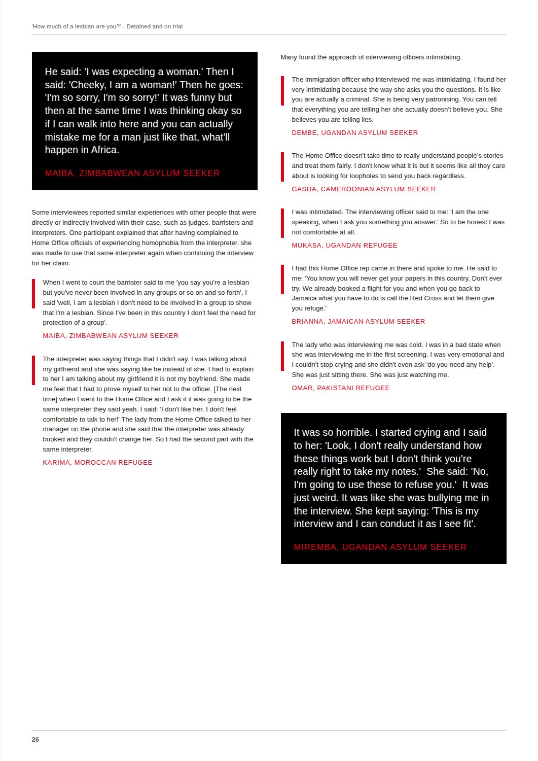'How much of a lesbian are you?' - Detained and on trial
He said: 'I was expecting a woman.' Then I said: 'Cheeky, I am a woman!' Then he goes: 'I'm so sorry, I'm so sorry!' It was funny but then at the same time I was thinking okay so if I can walk into here and you can actually mistake me for a man just like that, what'll happen in Africa.
Maiba, Zimbabwean asylum seeker
Some interviewees reported similar experiences with other people that were directly or indirectly involved with their case, such as judges, barristers and interpreters. One participant explained that after having complained to Home Office officials of experiencing homophobia from the interpreter, she was made to use that same interpreter again when continuing the interview for her claim:
When I went to court the barrister said to me 'you say you're a lesbian but you've never been involved in any groups or so on and so forth', I said 'well, I am a lesbian I don't need to be involved in a group to show that I'm a lesbian. Since I've been in this country I don't feel the need for protection of a group'.
Maiba, Zimbabwean asylum seeker
The interpreter was saying things that I didn't say. I was talking about my girlfriend and she was saying like he instead of she. I had to explain to her I am talking about my girlfriend it is not my boyfriend. She made me feel that I had to prove myself to her not to the officer. [The next time] when I went to the Home Office and I ask if it was going to be the same interpreter they said yeah. I said: 'I don't like her. I don't feel comfortable to talk to her!' The lady from the Home Office talked to her manager on the phone and she said that the interpreter was already booked and they couldn't change her. So I had the second part with the same interpreter.
Karima, Moroccan refugee
Many found the approach of interviewing officers intimidating.
The immigration officer who interviewed me was intimidating. I found her very intimidating because the way she asks you the questions. It is like you are actually a criminal. She is being very patronising. You can tell that everything you are telling her she actually doesn't believe you. She believes you are telling lies.
Dembe, Ugandan asylum seeker
The Home Office doesn't take time to really understand people's stories and treat them fairly. I don't know what it is but it seems like all they care about is looking for loopholes to send you back regardless.
Gasha, Cameroonian asylum seeker
I was intimidated. The interviewing officer said to me: 'I am the one speaking, when I ask you something you answer.' So to be honest I was not comfortable at all.
Mukasa, Ugandan refugee
I had this Home Office rep came in there and spoke to me. He said to me: 'You know you will never get your papers in this country. Don't ever try. We already booked a flight for you and when you go back to Jamaica what you have to do is call the Red Cross and let them give you refuge.'
Brianna, Jamaican asylum seeker
The lady who was interviewing me was cold. I was in a bad state when she was interviewing me in the first screening. I was very emotional and I couldn't stop crying and she didn't even ask 'do you need any help'. She was just sitting there. She was just watching me.
Omar, Pakistani refugee
It was so horrible. I started crying and I said to her: 'Look, I don't really understand how these things work but I don't think you're really right to take my notes.' She said: 'No, I'm going to use these to refuse you.' It was just weird. It was like she was bullying me in the interview. She kept saying: 'This is my interview and I can conduct it as I see fit'.
Miremba, Ugandan asylum seeker
26